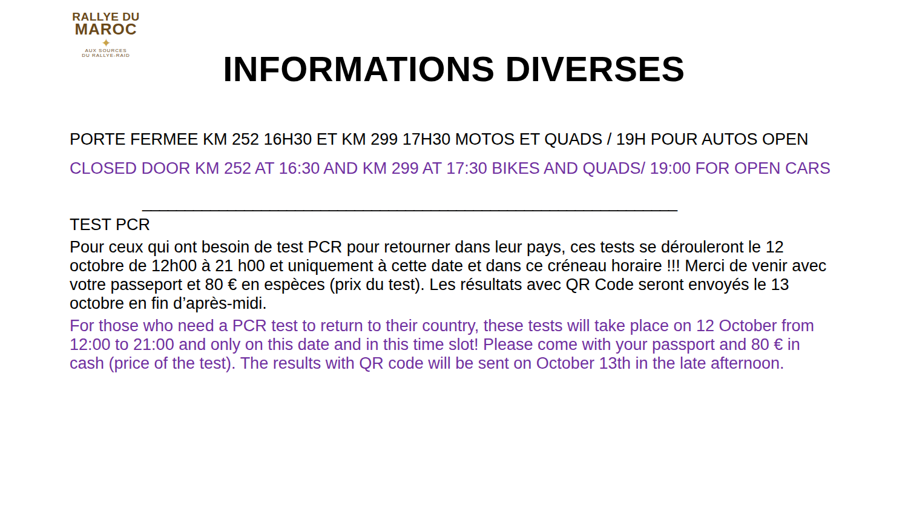RALLYE DU
MAROC
✦
AUX SOURCES
DU RALLYE-RAID
INFORMATIONS DIVERSES
PORTE FERMEE KM 252 16H30 ET KM 299 17H30 MOTOS ET QUADS / 19H POUR AUTOS OPEN
CLOSED DOOR KM 252 AT 16:30 AND KM 299 AT 17:30 BIKES AND QUADS/ 19:00 FOR OPEN CARS
_______________________________________________________________
TEST PCR
Pour ceux qui ont besoin de test PCR pour retourner dans leur pays, ces tests se dérouleront le 12 octobre de 12h00 à 21 h00 et uniquement à cette date et dans ce créneau horaire !!! Merci de venir avec votre passeport et 80 € en espèces (prix du test). Les résultats avec QR Code seront envoyés le 13 octobre en fin d’après-midi.
For those who need a PCR test to return to their country, these tests will take place on 12 October from 12:00 to 21:00 and only on this date and in this time slot! Please come with your passport and 80 € in cash (price of the test). The results with QR code will be sent on October 13th in the late afternoon.